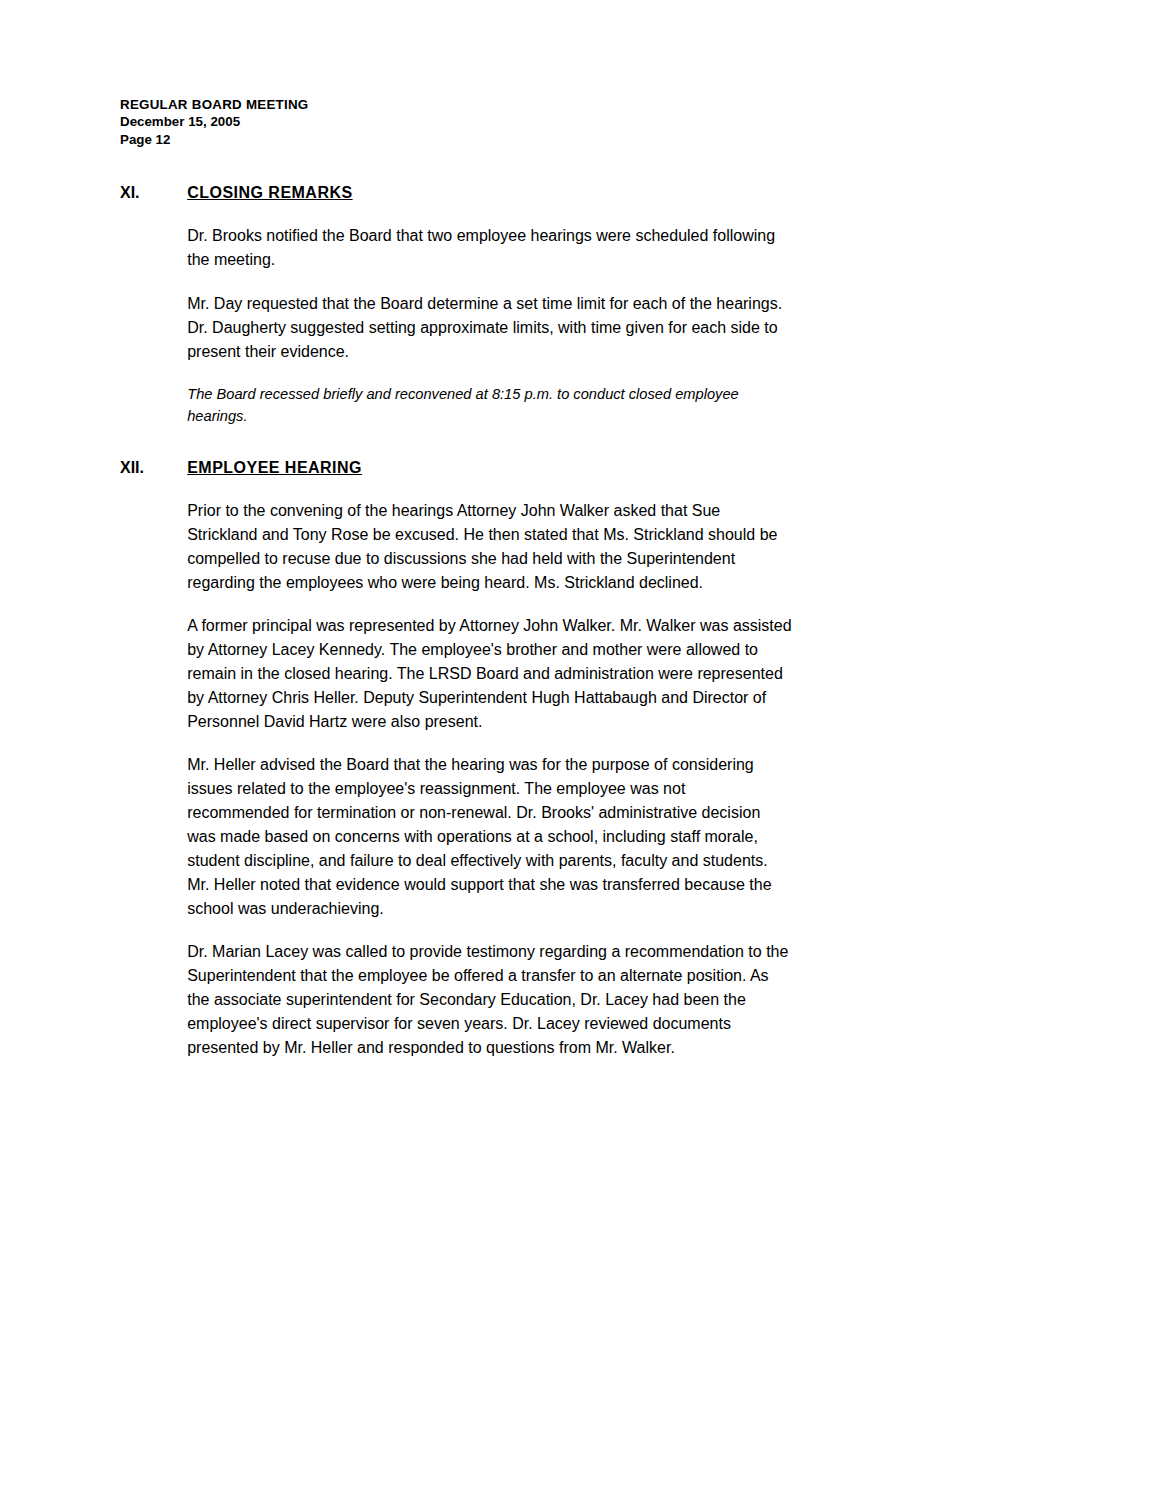REGULAR BOARD MEETING
December 15, 2005
Page 12
XI. CLOSING REMARKS
Dr. Brooks notified the Board that two employee hearings were scheduled following the meeting.
Mr. Day requested that the Board determine a set time limit for each of the hearings. Dr. Daugherty suggested setting approximate limits, with time given for each side to present their evidence.
The Board recessed briefly and reconvened at 8:15 p.m. to conduct closed employee hearings.
XII. EMPLOYEE HEARING
Prior to the convening of the hearings Attorney John Walker asked that Sue Strickland and Tony Rose be excused. He then stated that Ms. Strickland should be compelled to recuse due to discussions she had held with the Superintendent regarding the employees who were being heard. Ms. Strickland declined.
A former principal was represented by Attorney John Walker. Mr. Walker was assisted by Attorney Lacey Kennedy. The employee's brother and mother were allowed to remain in the closed hearing. The LRSD Board and administration were represented by Attorney Chris Heller. Deputy Superintendent Hugh Hattabaugh and Director of Personnel David Hartz were also present.
Mr. Heller advised the Board that the hearing was for the purpose of considering issues related to the employee's reassignment. The employee was not recommended for termination or non-renewal. Dr. Brooks' administrative decision was made based on concerns with operations at a school, including staff morale, student discipline, and failure to deal effectively with parents, faculty and students. Mr. Heller noted that evidence would support that she was transferred because the school was underachieving.
Dr. Marian Lacey was called to provide testimony regarding a recommendation to the Superintendent that the employee be offered a transfer to an alternate position. As the associate superintendent for Secondary Education, Dr. Lacey had been the employee's direct supervisor for seven years. Dr. Lacey reviewed documents presented by Mr. Heller and responded to questions from Mr. Walker.